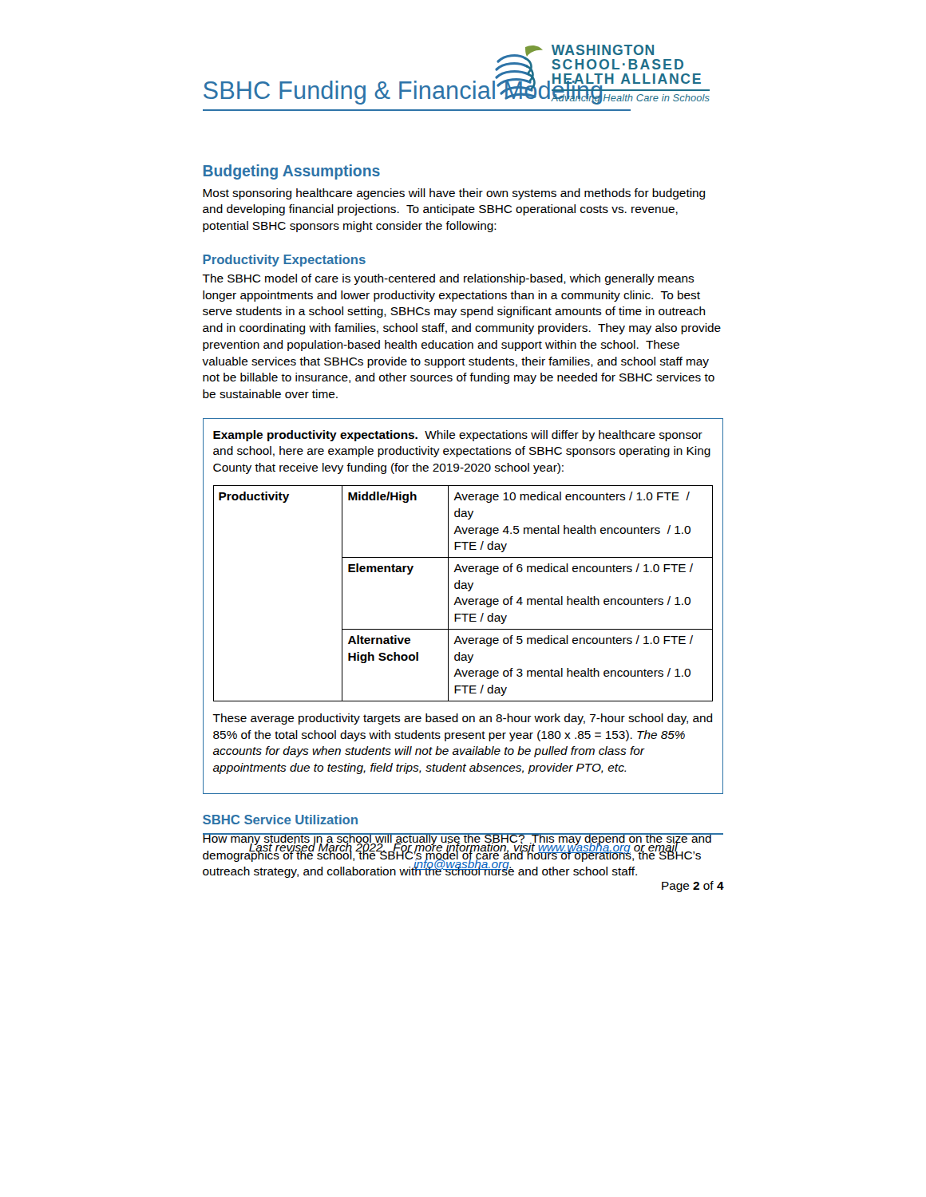WASHINGTON
SCHOOL·BASED
HEALTH ALLIANCE
Advancing Health Care in Schools
SBHC Funding & Financial Modeling
Budgeting Assumptions
Most sponsoring healthcare agencies will have their own systems and methods for budgeting and developing financial projections. To anticipate SBHC operational costs vs. revenue, potential SBHC sponsors might consider the following:
Productivity Expectations
The SBHC model of care is youth-centered and relationship-based, which generally means longer appointments and lower productivity expectations than in a community clinic. To best serve students in a school setting, SBHCs may spend significant amounts of time in outreach and in coordinating with families, school staff, and community providers. They may also provide prevention and population-based health education and support within the school. These valuable services that SBHCs provide to support students, their families, and school staff may not be billable to insurance, and other sources of funding may be needed for SBHC services to be sustainable over time.
Example productivity expectations. While expectations will differ by healthcare sponsor and school, here are example productivity expectations of SBHC sponsors operating in King County that receive levy funding (for the 2019-2020 school year):
| Productivity | Middle/High | Average 10 medical encounters / 1.0 FTE / day Average 4.5 mental health encounters / 1.0 FTE / day |
| Elementary | Average of 6 medical encounters / 1.0 FTE / day Average of 4 mental health encounters / 1.0 FTE / day |
| Alternative High School | Average of 5 medical encounters / 1.0 FTE / day Average of 3 mental health encounters / 1.0 FTE / day |
These average productivity targets are based on an 8-hour work day, 7-hour school day, and 85% of the total school days with students present per year (180 x .85 = 153). The 85% accounts for days when students will not be available to be pulled from class for appointments due to testing, field trips, student absences, provider PTO, etc.
SBHC Service Utilization
How many students in a school will actually use the SBHC? This may depend on the size and demographics of the school, the SBHC’s model of care and hours of operations, the SBHC’s outreach strategy, and collaboration with the school nurse and other school staff.
Last revised March 2022. For more information, visit www.wasbha.org or email info@wasbha.org.
Page 2 of 4